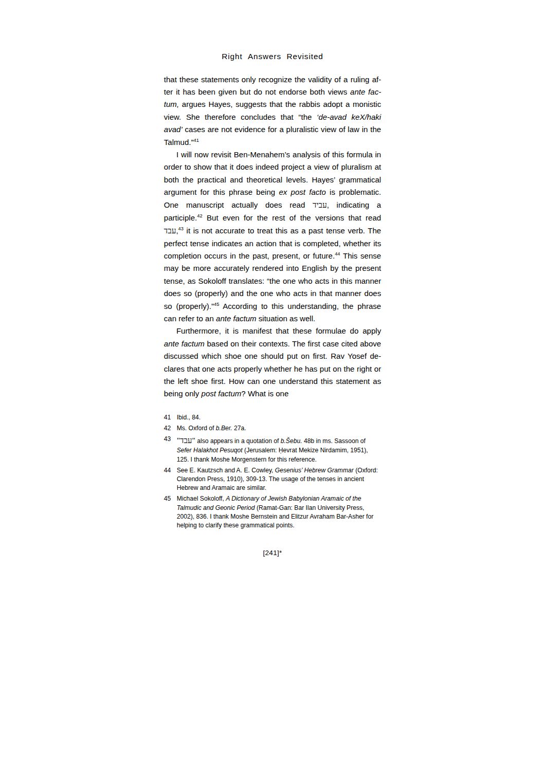Right Answers Revisited
that these statements only recognize the validity of a ruling after it has been given but do not endorse both views ante factum, argues Hayes, suggests that the rabbis adopt a monistic view. She therefore concludes that “the ‘de-avad keX/haki avad’ cases are not evidence for a pluralistic view of law in the Talmud.”41
I will now revisit Ben-Menahem’s analysis of this formula in order to show that it does indeed project a view of pluralism at both the practical and theoretical levels. Hayes’ grammatical argument for this phrase being ex post facto is problematic. One manuscript actually does read עביד, indicating a participle.42 But even for the rest of the versions that read עבד,43 it is not accurate to treat this as a past tense verb. The perfect tense indicates an action that is completed, whether its completion occurs in the past, present, or future.44 This sense may be more accurately rendered into English by the present tense, as Sokoloff translates: “the one who acts in this manner does so (properly) and the one who acts in that manner does so (properly).”45 According to this understanding, the phrase can refer to an ante factum situation as well.
Furthermore, it is manifest that these formulae do apply ante factum based on their contexts. The first case cited above discussed which shoe one should put on first. Rav Yosef declares that one acts properly whether he has put on the right or the left shoe first. How can one understand this statement as being only post factum? What is one
Ibid., 84.
Ms. Oxford of b.Ber. 27a.
"עבד" also appears in a quotation of b.Šebu. 48b in ms. Sassoon of Sefer Halakhot Pesuqot (Jerusalem: Ḥevrat Mekize Nirdamim, 1951), 125. I thank Moshe Morgenstern for this reference.
See E. Kautzsch and A. E. Cowley, Gesenius’ Hebrew Grammar (Oxford: Clarendon Press, 1910), 309-13. The usage of the tenses in ancient Hebrew and Aramaic are similar.
Michael Sokoloff, A Dictionary of Jewish Babylonian Aramaic of the Talmudic and Geonic Period (Ramat-Gan: Bar Ilan University Press, 2002), 836. I thank Moshe Bernstein and Elitzur Avraham Bar-Asher for helping to clarify these grammatical points.
[241]*